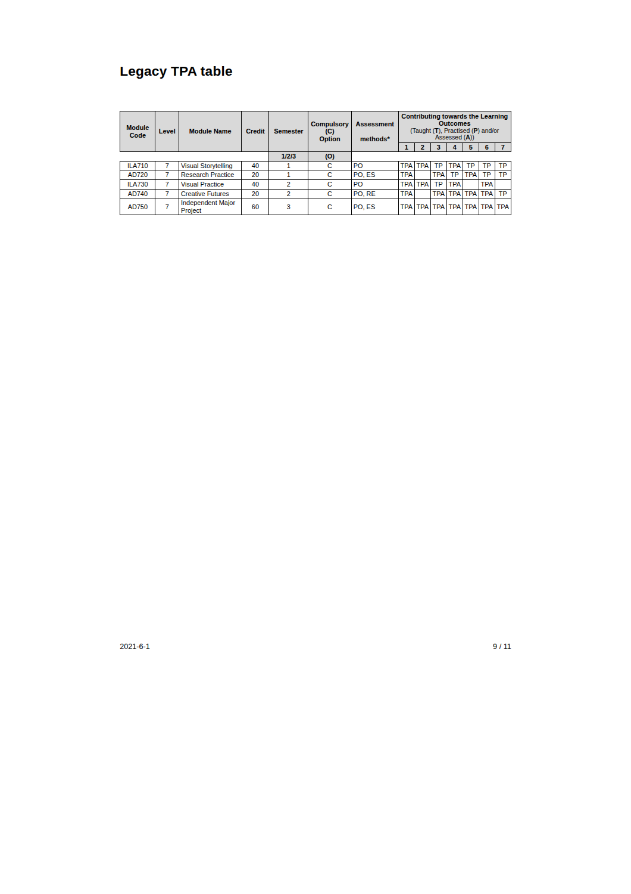Legacy TPA table
| Module Code | Level | Module Name | Credit | Semester | Compulsory (C) Option | Assessment methods* | Contributing towards the Learning Outcomes (Taught ( T ), Practised ( P ) and/or Assessed ( A )) |
| --- | --- | --- | --- | --- | --- | --- | --- |
| 1 | 2 | 3 | 4 | 5 | 6 | 7 |
| | 1/2/3 | (O) | | |
| ILA710 | 7 | Visual Storytelling | 40 | 1 | C | PO | TPA | TPA | TP | TPA | TP | TP | TP |
| AD720 | 7 | Research Practice | 20 | 1 | C | PO, ES | TPA | | TPA | TP | TPA | TP | TP |
| ILA730 | 7 | Visual Practice | 40 | 2 | C | PO | TPA | TPA | TP | TPA | | TPA | |
| AD740 | 7 | Creative Futures | 20 | 2 | C | PO, RE | TPA | | TPA | TPA | TPA | TPA | TP |
| AD750 | 7 | Independent Major Project | 60 | 3 | C | PO, ES | TPA | TPA | TPA | TPA | TPA | TPA | TPA |
2021-6-1 9 / 11